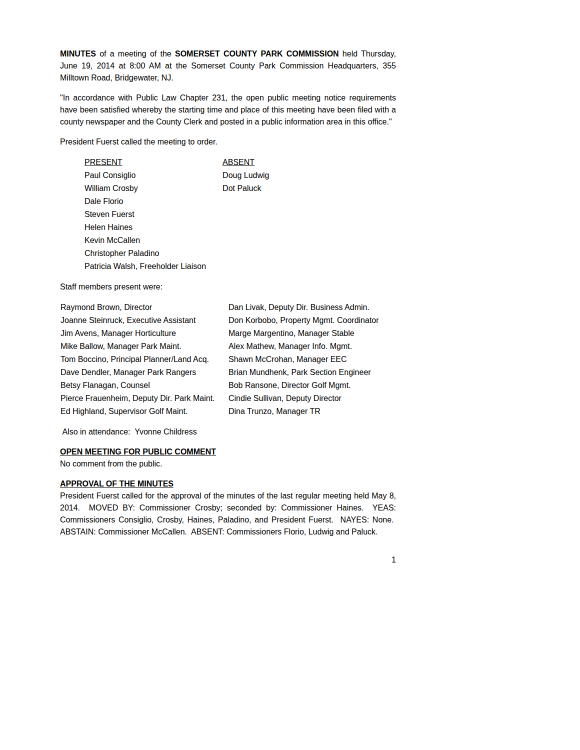MINUTES of a meeting of the SOMERSET COUNTY PARK COMMISSION held Thursday, June 19, 2014 at 8:00 AM at the Somerset County Park Commission Headquarters, 355 Milltown Road, Bridgewater, NJ.
"In accordance with Public Law Chapter 231, the open public meeting notice requirements have been satisfied whereby the starting time and place of this meeting have been filed with a county newspaper and the County Clerk and posted in a public information area in this office."
President Fuerst called the meeting to order.
| PRESENT | ABSENT |
| --- | --- |
| Paul Consiglio | Doug Ludwig |
| William Crosby | Dot Paluck |
| Dale Florio | |
| Steven Fuerst | |
| Helen Haines | |
| Kevin McCallen | |
| Christopher Paladino | |
| Patricia Walsh, Freeholder Liaison | |
Staff members present were:
| Raymond Brown, Director | Dan Livak, Deputy Dir. Business Admin. |
| Joanne Steinruck, Executive Assistant | Don Korbobo, Property Mgmt. Coordinator |
| Jim Avens, Manager Horticulture | Marge Margentino, Manager Stable |
| Mike Ballow, Manager Park Maint. | Alex Mathew, Manager Info. Mgmt. |
| Tom Boccino, Principal Planner/Land Acq. | Shawn McCrohan, Manager EEC |
| Dave Dendler, Manager Park Rangers | Brian Mundhenk, Park Section Engineer |
| Betsy Flanagan, Counsel | Bob Ransone, Director Golf Mgmt. |
| Pierce Frauenheim, Deputy Dir. Park Maint. | Cindie Sullivan, Deputy Director |
| Ed Highland, Supervisor Golf Maint. | Dina Trunzo, Manager TR |
Also in attendance: Yvonne Childress
OPEN MEETING FOR PUBLIC COMMENT
No comment from the public.
APPROVAL OF THE MINUTES
President Fuerst called for the approval of the minutes of the last regular meeting held May 8, 2014. MOVED BY: Commissioner Crosby; seconded by: Commissioner Haines. YEAS: Commissioners Consiglio, Crosby, Haines, Paladino, and President Fuerst. NAYES: None. ABSTAIN: Commissioner McCallen. ABSENT: Commissioners Florio, Ludwig and Paluck.
1